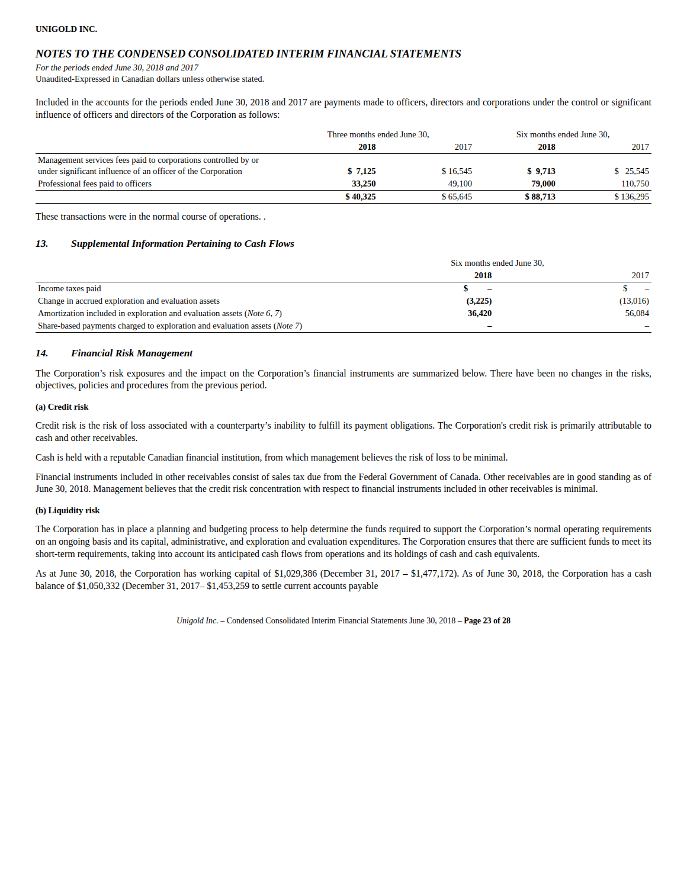UNIGOLD INC.
NOTES TO THE CONDENSED CONSOLIDATED INTERIM FINANCIAL STATEMENTS
For the periods ended June 30, 2018 and 2017
Unaudited-Expressed in Canadian dollars unless otherwise stated.
Included in the accounts for the periods ended June 30, 2018 and 2017 are payments made to officers, directors and corporations under the control or significant influence of officers and directors of the Corporation as follows:
| | Three months ended June 30, | Six months ended June 30, |
| | 2018 | 2017 | 2018 | 2017 |
| Management services fees paid to corporations controlled by or under significant influence of an officer of the Corporation | $ 7,125 | $ 16,545 | $ 9,713 | $ 25,545 |
| Professional fees paid to officers | 33,250 | 49,100 | 79,000 | 110,750 |
| | $ 40,325 | $ 65,645 | $ 88,713 | $ 136,295 |
These transactions were in the normal course of operations. .
13. Supplemental Information Pertaining to Cash Flows
| | Six months ended June 30, |
| | 2018 | 2017 |
| Income taxes paid | $ – | $ – |
| Change in accrued exploration and evaluation assets | (3,225) | (13,016) |
| Amortization included in exploration and evaluation assets ( Note 6, 7 ) | 36,420 | 56,084 |
| Share-based payments charged to exploration and evaluation assets ( Note 7 ) | – | – |
14. Financial Risk Management
The Corporation’s risk exposures and the impact on the Corporation’s financial instruments are summarized below. There have been no changes in the risks, objectives, policies and procedures from the previous period.
(a) Credit risk
Credit risk is the risk of loss associated with a counterparty’s inability to fulfill its payment obligations. The Corporation's credit risk is primarily attributable to cash and other receivables.
Cash is held with a reputable Canadian financial institution, from which management believes the risk of loss to be minimal.
Financial instruments included in other receivables consist of sales tax due from the Federal Government of Canada. Other receivables are in good standing as of June 30, 2018. Management believes that the credit risk concentration with respect to financial instruments included in other receivables is minimal.
(b) Liquidity risk
The Corporation has in place a planning and budgeting process to help determine the funds required to support the Corporation’s normal operating requirements on an ongoing basis and its capital, administrative, and exploration and evaluation expenditures. The Corporation ensures that there are sufficient funds to meet its short-term requirements, taking into account its anticipated cash flows from operations and its holdings of cash and cash equivalents.
As at June 30, 2018, the Corporation has working capital of $1,029,386 (December 31, 2017 – $1,477,172). As of June 30, 2018, the Corporation has a cash balance of $1,050,332 (December 31, 2017– $1,453,259 to settle current accounts payable
Unigold Inc. – Condensed Consolidated Interim Financial Statements June 30, 2018 – Page 23 of 28